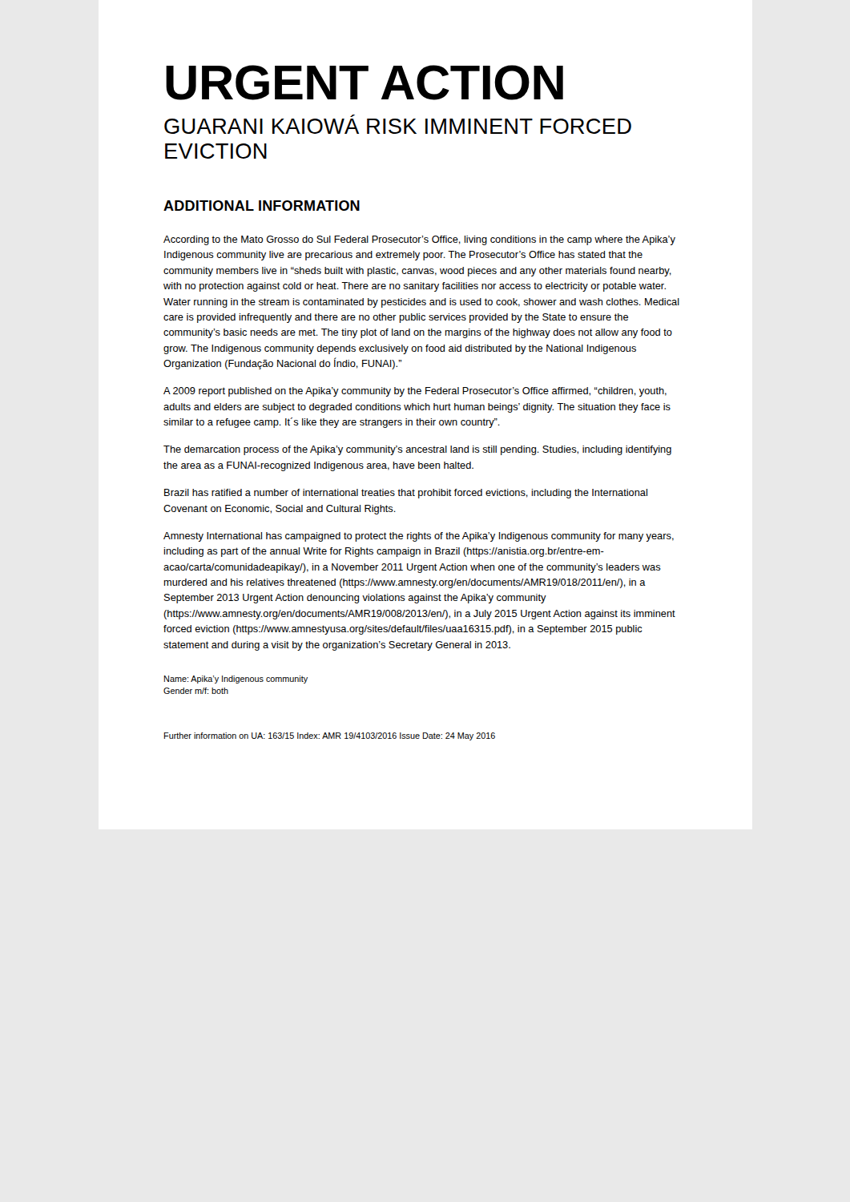URGENT ACTION
GUARANI KAIOWÁ RISK IMMINENT FORCED EVICTION
ADDITIONAL INFORMATION
According to the Mato Grosso do Sul Federal Prosecutor’s Office, living conditions in the camp where the Apika’y Indigenous community live are precarious and extremely poor. The Prosecutor’s Office has stated that the community members live in “sheds built with plastic, canvas, wood pieces and any other materials found nearby, with no protection against cold or heat. There are no sanitary facilities nor access to electricity or potable water. Water running in the stream is contaminated by pesticides and is used to cook, shower and wash clothes. Medical care is provided infrequently and there are no other public services provided by the State to ensure the community’s basic needs are met. The tiny plot of land on the margins of the highway does not allow any food to grow. The Indigenous community depends exclusively on food aid distributed by the National Indigenous Organization (Fundação Nacional do Índio, FUNAI).”
A 2009 report published on the Apika’y community by the Federal Prosecutor’s Office affirmed, “children, youth, adults and elders are subject to degraded conditions which hurt human beings’ dignity. The situation they face is similar to a refugee camp. It´s like they are strangers in their own country”.
The demarcation process of the Apika’y community’s ancestral land is still pending. Studies, including identifying the area as a FUNAI-recognized Indigenous area, have been halted.
Brazil has ratified a number of international treaties that prohibit forced evictions, including the International Covenant on Economic, Social and Cultural Rights.
Amnesty International has campaigned to protect the rights of the Apika’y Indigenous community for many years, including as part of the annual Write for Rights campaign in Brazil (https://anistia.org.br/entre-em-acao/carta/comunidadeapikay/), in a November 2011 Urgent Action when one of the community’s leaders was murdered and his relatives threatened (https://www.amnesty.org/en/documents/AMR19/018/2011/en/), in a September 2013 Urgent Action denouncing violations against the Apika’y community (https://www.amnesty.org/en/documents/AMR19/008/2013/en/), in a July 2015 Urgent Action against its imminent forced eviction (https://www.amnestyusa.org/sites/default/files/uaa16315.pdf), in a September 2015 public statement and during a visit by the organization’s Secretary General in 2013.
Name: Apika’y Indigenous community
Gender m/f: both
Further information on UA: 163/15 Index: AMR 19/4103/2016 Issue Date: 24 May 2016